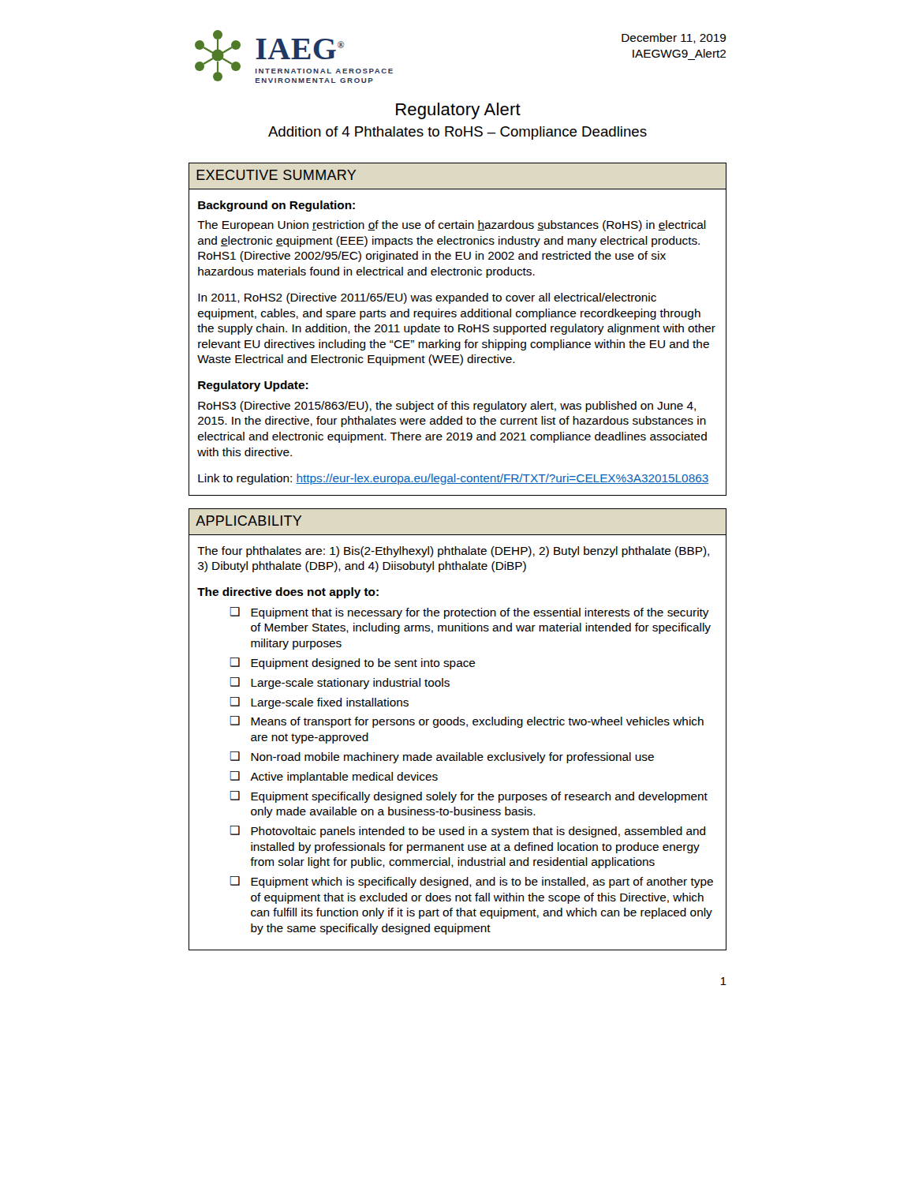IAEG®
INTERNATIONAL AEROSPACE
ENVIRONMENTAL GROUP
December 11, 2019
IAEGWG9_Alert2
Regulatory Alert
Addition of 4 Phthalates to RoHS – Compliance Deadlines
EXECUTIVE SUMMARY
Background on Regulation:
The European Union restriction of the use of certain hazardous substances (RoHS) in electrical and electronic equipment (EEE) impacts the electronics industry and many electrical products. RoHS1 (Directive 2002/95/EC) originated in the EU in 2002 and restricted the use of six hazardous materials found in electrical and electronic products.
In 2011, RoHS2 (Directive 2011/65/EU) was expanded to cover all electrical/electronic equipment, cables, and spare parts and requires additional compliance recordkeeping through the supply chain. In addition, the 2011 update to RoHS supported regulatory alignment with other relevant EU directives including the “CE” marking for shipping compliance within the EU and the Waste Electrical and Electronic Equipment (WEE) directive.
Regulatory Update:
RoHS3 (Directive 2015/863/EU), the subject of this regulatory alert, was published on June 4, 2015. In the directive, four phthalates were added to the current list of hazardous substances in electrical and electronic equipment. There are 2019 and 2021 compliance deadlines associated with this directive.
Link to regulation: https://eur-lex.europa.eu/legal-content/FR/TXT/?uri=CELEX%3A32015L0863
APPLICABILITY
The four phthalates are: 1) Bis(2-Ethylhexyl) phthalate (DEHP), 2) Butyl benzyl phthalate (BBP), 3) Dibutyl phthalate (DBP), and 4) Diisobutyl phthalate (DiBP)
The directive does not apply to:
Equipment that is necessary for the protection of the essential interests of the security of Member States, including arms, munitions and war material intended for specifically military purposes
Equipment designed to be sent into space
Large-scale stationary industrial tools
Large-scale fixed installations
Means of transport for persons or goods, excluding electric two-wheel vehicles which are not type-approved
Non-road mobile machinery made available exclusively for professional use
Active implantable medical devices
Equipment specifically designed solely for the purposes of research and development only made available on a business-to-business basis.
Photovoltaic panels intended to be used in a system that is designed, assembled and installed by professionals for permanent use at a defined location to produce energy from solar light for public, commercial, industrial and residential applications
Equipment which is specifically designed, and is to be installed, as part of another type of equipment that is excluded or does not fall within the scope of this Directive, which can fulfill its function only if it is part of that equipment, and which can be replaced only by the same specifically designed equipment
1